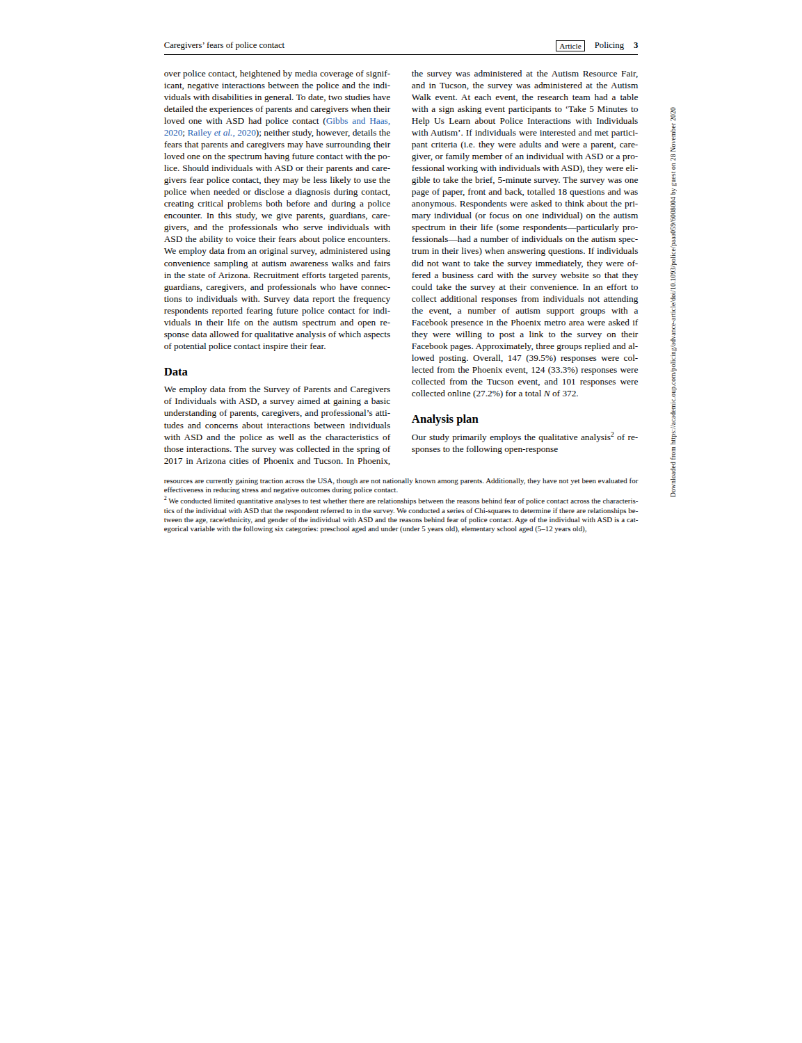Downloaded from https://academic.oup.com/policing/advance-article/doi/10.1093/police/paaa059/6008004 by guest on 28 November 2020
Caregivers’ fears of police contact
Article Policing 3
over police contact, heightened by media coverage of significant, negative interactions between the police and the individuals with disabilities in general. To date, two studies have detailed the experiences of parents and caregivers when their loved one with ASD had police contact (Gibbs and Haas, 2020; Railey et al., 2020); neither study, however, details the fears that parents and caregivers may have surrounding their loved one on the spectrum having future contact with the police. Should individuals with ASD or their parents and caregivers fear police contact, they may be less likely to use the police when needed or disclose a diagnosis during contact, creating critical problems both before and during a police encounter. In this study, we give parents, guardians, caregivers, and the professionals who serve individuals with ASD the ability to voice their fears about police encounters. We employ data from an original survey, administered using convenience sampling at autism awareness walks and fairs in the state of Arizona. Recruitment efforts targeted parents, guardians, caregivers, and professionals who have connections to individuals with. Survey data report the frequency respondents reported fearing future police contact for individuals in their life on the autism spectrum and open response data allowed for qualitative analysis of which aspects of potential police contact inspire their fear.
Data
We employ data from the Survey of Parents and Caregivers of Individuals with ASD, a survey aimed at gaining a basic understanding of parents, caregivers, and professional’s attitudes and concerns about interactions between individuals with ASD and the police as well as the characteristics of those interactions. The survey was collected in the spring of 2017 in Arizona cities of Phoenix and Tucson. In Phoenix, the survey was administered at the Autism Resource Fair, and in Tucson, the survey was administered at the Autism Walk event. At each event, the research team had a table with a sign asking event participants to ‘Take 5 Minutes to Help Us Learn about Police Interactions with Individuals with Autism’. If individuals were interested and met participant criteria (i.e. they were adults and were a parent, caregiver, or family member of an individual with ASD or a professional working with individuals with ASD), they were eligible to take the brief, 5-minute survey. The survey was one page of paper, front and back, totalled 18 questions and was anonymous. Respondents were asked to think about the primary individual (or focus on one individual) on the autism spectrum in their life (some respondents—particularly professionals—had a number of individuals on the autism spectrum in their lives) when answering questions. If individuals did not want to take the survey immediately, they were offered a business card with the survey website so that they could take the survey at their convenience. In an effort to collect additional responses from individuals not attending the event, a number of autism support groups with a Facebook presence in the Phoenix metro area were asked if they were willing to post a link to the survey on their Facebook pages. Approximately, three groups replied and allowed posting. Overall, 147 (39.5%) responses were collected from the Phoenix event, 124 (33.3%) responses were collected from the Tucson event, and 101 responses were collected online (27.2%) for a total N of 372.
Analysis plan
Our study primarily employs the qualitative analysis2 of responses to the following open-response
resources are currently gaining traction across the USA, though are not nationally known among parents. Additionally, they have not yet been evaluated for effectiveness in reducing stress and negative outcomes during police contact.
2 We conducted limited quantitative analyses to test whether there are relationships between the reasons behind fear of police contact across the characteristics of the individual with ASD that the respondent referred to in the survey. We conducted a series of Chi-squares to determine if there are relationships between the age, race/ethnicity, and gender of the individual with ASD and the reasons behind fear of police contact. Age of the individual with ASD is a categorical variable with the following six categories: preschool aged and under (under 5 years old), elementary school aged (5–12 years old),